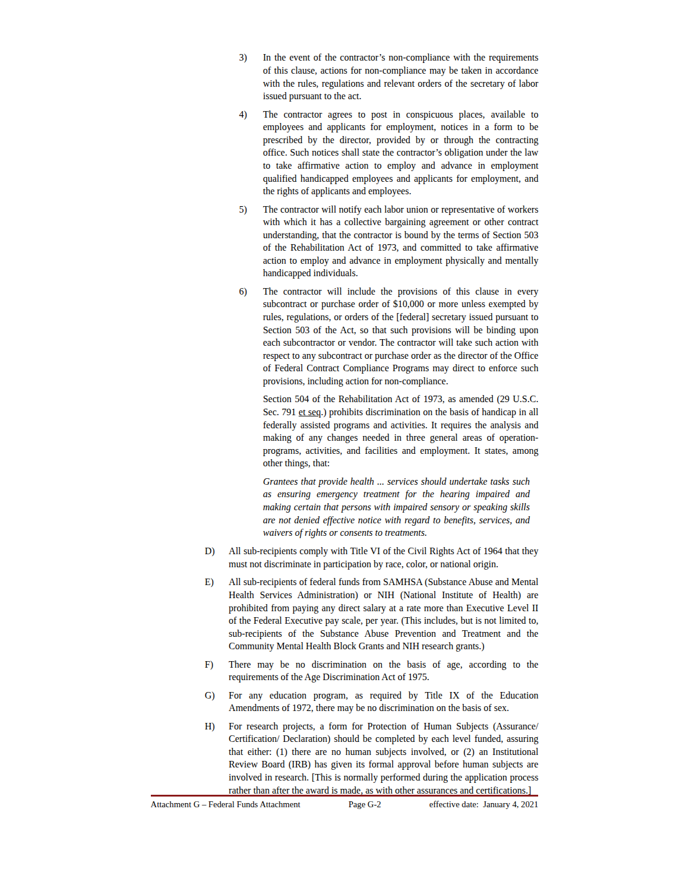3)
In the event of the contractor’s non-compliance with the requirements of this clause, actions for non-compliance may be taken in accordance with the rules, regulations and relevant orders of the secretary of labor issued pursuant to the act.
4)
The contractor agrees to post in conspicuous places, available to employees and applicants for employment, notices in a form to be prescribed by the director, provided by or through the contracting office. Such notices shall state the contractor’s obligation under the law to take affirmative action to employ and advance in employment qualified handicapped employees and applicants for employment, and the rights of applicants and employees.
5)
The contractor will notify each labor union or representative of workers with which it has a collective bargaining agreement or other contract understanding, that the contractor is bound by the terms of Section 503 of the Rehabilitation Act of 1973, and committed to take affirmative action to employ and advance in employment physically and mentally handicapped individuals.
6)
The contractor will include the provisions of this clause in every subcontract or purchase order of $10,000 or more unless exempted by rules, regulations, or orders of the [federal] secretary issued pursuant to Section 503 of the Act, so that such provisions will be binding upon each subcontractor or vendor. The contractor will take such action with respect to any subcontract or purchase order as the director of the Office of Federal Contract Compliance Programs may direct to enforce such provisions, including action for non-compliance.
Section 504 of the Rehabilitation Act of 1973, as amended (29 U.S.C. Sec. 791 et seq.) prohibits discrimination on the basis of handicap in all federally assisted programs and activities. It requires the analysis and making of any changes needed in three general areas of operation- programs, activities, and facilities and employment. It states, among other things, that:
Grantees that provide health ... services should undertake tasks such as ensuring emergency treatment for the hearing impaired and making certain that persons with impaired sensory or speaking skills are not denied effective notice with regard to benefits, services, and waivers of rights or consents to treatments.
D)
All sub-recipients comply with Title VI of the Civil Rights Act of 1964 that they must not discriminate in participation by race, color, or national origin.
E)
All sub-recipients of federal funds from SAMHSA (Substance Abuse and Mental Health Services Administration) or NIH (National Institute of Health) are prohibited from paying any direct salary at a rate more than Executive Level II of the Federal Executive pay scale, per year. (This includes, but is not limited to, sub-recipients of the Substance Abuse Prevention and Treatment and the Community Mental Health Block Grants and NIH research grants.)
F)
There may be no discrimination on the basis of age, according to the requirements of the Age Discrimination Act of 1975.
G)
For any education program, as required by Title IX of the Education Amendments of 1972, there may be no discrimination on the basis of sex.
H)
For research projects, a form for Protection of Human Subjects (Assurance/ Certification/ Declaration) should be completed by each level funded, assuring that either: (1) there are no human subjects involved, or (2) an Institutional Review Board (IRB) has given its formal approval before human subjects are involved in research. [This is normally performed during the application process rather than after the award is made, as with other assurances and certifications.]
Attachment G – Federal Funds Attachment
Page G-2
effective date: January 4, 2021